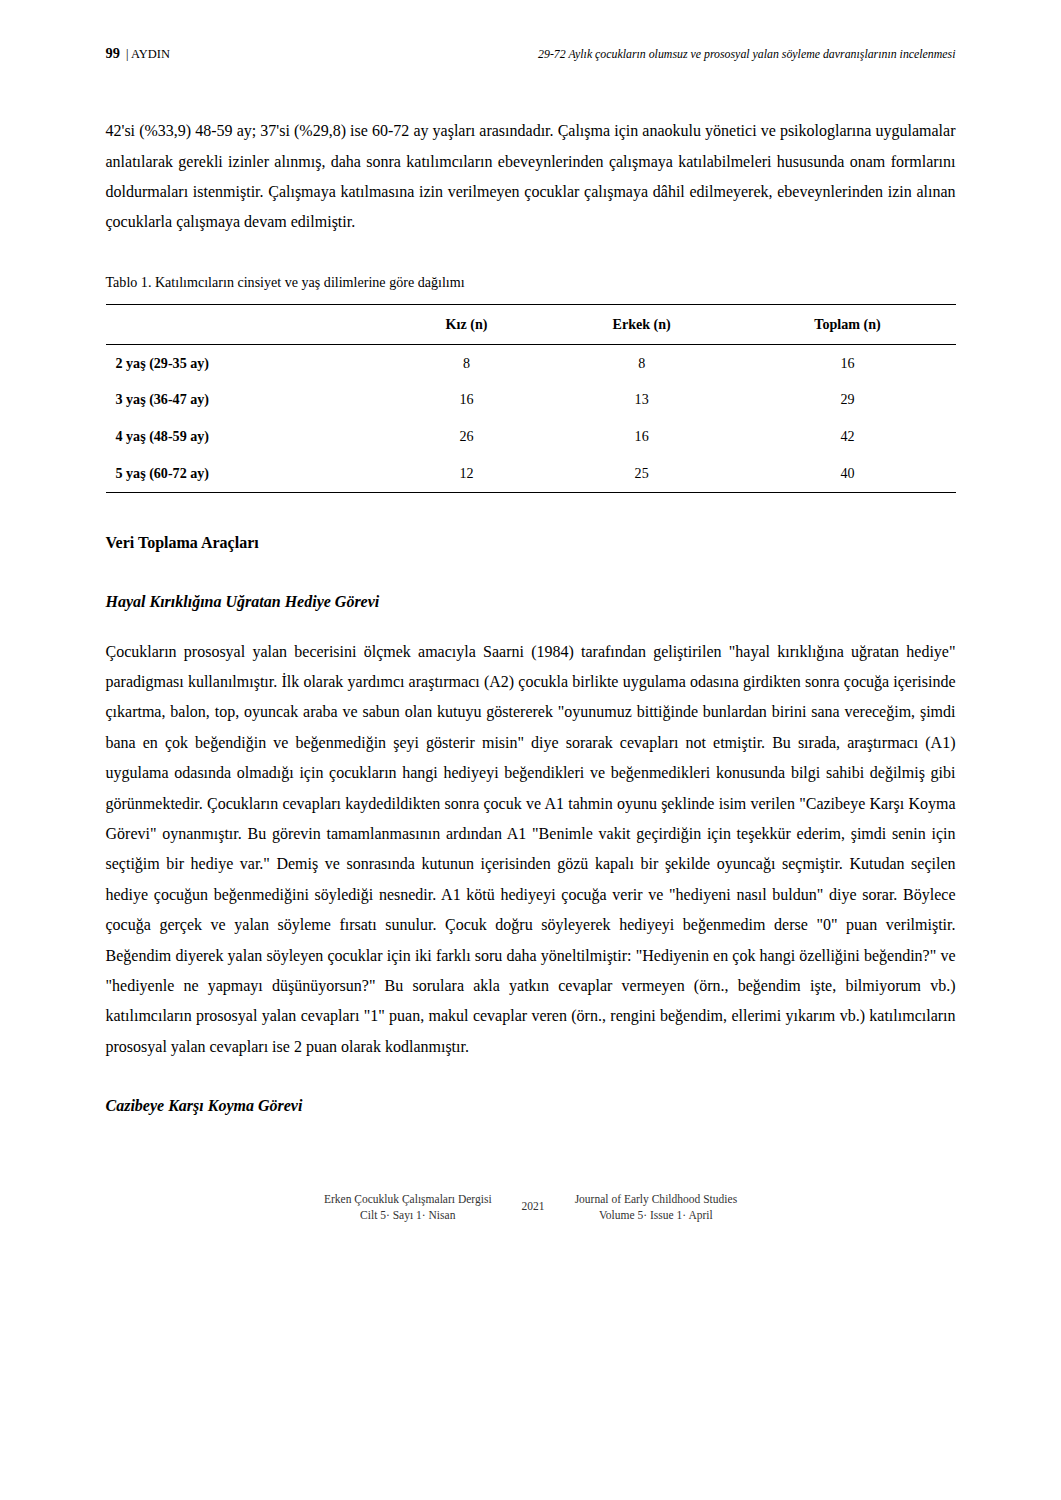99 | AYDIN
29-72 Aylık çocukların olumsuz ve prososyal yalan söyleme davranışlarının incelenmesi
42'si (%33,9) 48-59 ay; 37'si (%29,8) ise 60-72 ay yaşları arasındadır. Çalışma için anaokulu yönetici ve psikologlarına uygulamalar anlatılarak gerekli izinler alınmış, daha sonra katılımcıların ebeveynlerinden çalışmaya katılabilmeleri hususunda onam formlarını doldurmaları istenmiştir. Çalışmaya katılmasına izin verilmeyen çocuklar çalışmaya dâhil edilmeyerek, ebeveynlerinden izin alınan çocuklarla çalışmaya devam edilmiştir.
Tablo 1. Katılımcıların cinsiyet ve yaş dilimlerine göre dağılımı
| | Kız (n) | Erkek (n) | Toplam (n) |
| --- | --- | --- | --- |
| 2 yaş (29-35 ay) | 8 | 8 | 16 |
| 3 yaş (36-47 ay) | 16 | 13 | 29 |
| 4 yaş (48-59 ay) | 26 | 16 | 42 |
| 5 yaş (60-72 ay) | 12 | 25 | 40 |
Veri Toplama Araçları
Hayal Kırıklığına Uğratan Hediye Görevi
Çocukların prososyal yalan becerisini ölçmek amacıyla Saarni (1984) tarafından geliştirilen "hayal kırıklığına uğratan hediye" paradigması kullanılmıştır. İlk olarak yardımcı araştırmacı (A2) çocukla birlikte uygulama odasına girdikten sonra çocuğa içerisinde çıkartma, balon, top, oyuncak araba ve sabun olan kutuyu göstererek "oyunumuz bittiğinde bunlardan birini sana vereceğim, şimdi bana en çok beğendiğin ve beğenmediğin şeyi gösterir misin" diye sorarak cevapları not etmiştir. Bu sırada, araştırmacı (A1) uygulama odasında olmadığı için çocukların hangi hediyeyi beğendikleri ve beğenmedikleri konusunda bilgi sahibi değilmiş gibi görünmektedir. Çocukların cevapları kaydedildikten sonra çocuk ve A1 tahmin oyunu şeklinde isim verilen "Cazibeye Karşı Koyma Görevi" oynanmıştır. Bu görevin tamamlanmasının ardından A1 "Benimle vakit geçirdiğin için teşekkür ederim, şimdi senin için seçtiğim bir hediye var." Demiş ve sonrasında kutunun içerisinden gözü kapalı bir şekilde oyuncağı seçmiştir. Kutudan seçilen hediye çocuğun beğenmediğini söylediği nesnedir. A1 kötü hediyeyi çocuğa verir ve "hediyeni nasıl buldun" diye sorar. Böylece çocuğa gerçek ve yalan söyleme fırsatı sunulur. Çocuk doğru söyleyerek hediyeyi beğenmedim derse "0" puan verilmiştir. Beğendim diyerek yalan söyleyen çocuklar için iki farklı soru daha yöneltilmiştir: "Hediyenin en çok hangi özelliğini beğendin?" ve "hediyenle ne yapmayı düşünüyorsun?" Bu sorulara akla yatkın cevaplar vermeyen (örn., beğendim işte, bilmiyorum vb.) katılımcıların prososyal yalan cevapları "1" puan, makul cevaplar veren (örn., rengini beğendim, ellerimi yıkarım vb.) katılımcıların prososyal yalan cevapları ise 2 puan olarak kodlanmıştır.
Cazibeye Karşı Koyma Görevi
Erken Çocukluk Çalışmaları Dergisi
Cilt 5· Sayı 1· Nisan
2021
Journal of Early Childhood Studies
Volume 5· Issue 1· April